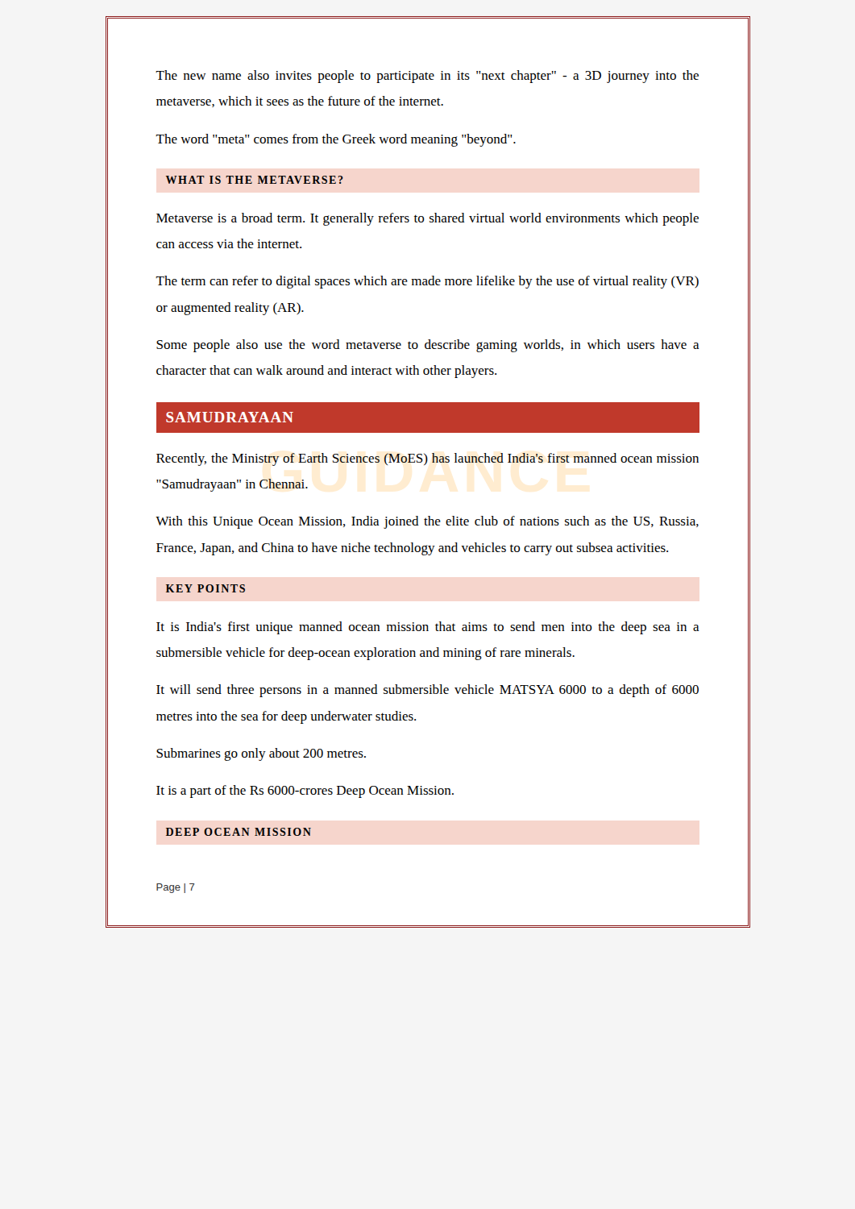GUIDANCE
The new name also invites people to participate in its "next chapter" - a 3D journey into the metaverse, which it sees as the future of the internet.
The word "meta" comes from the Greek word meaning "beyond".
What is the Metaverse?
Metaverse is a broad term. It generally refers to shared virtual world environments which people can access via the internet.
The term can refer to digital spaces which are made more lifelike by the use of virtual reality (VR) or augmented reality (AR).
Some people also use the word metaverse to describe gaming worlds, in which users have a character that can walk around and interact with other players.
SAMUDRAYAAN
Recently, the Ministry of Earth Sciences (MoES) has launched India's first manned ocean mission "Samudrayaan" in Chennai.
With this Unique Ocean Mission, India joined the elite club of nations such as the US, Russia, France, Japan, and China to have niche technology and vehicles to carry out subsea activities.
Key Points
It is India's first unique manned ocean mission that aims to send men into the deep sea in a submersible vehicle for deep-ocean exploration and mining of rare minerals.
It will send three persons in a manned submersible vehicle MATSYA 6000 to a depth of 6000 metres into the sea for deep underwater studies.
Submarines go only about 200 metres.
It is a part of the Rs 6000-crores Deep Ocean Mission.
Deep Ocean Mission
Page | 7